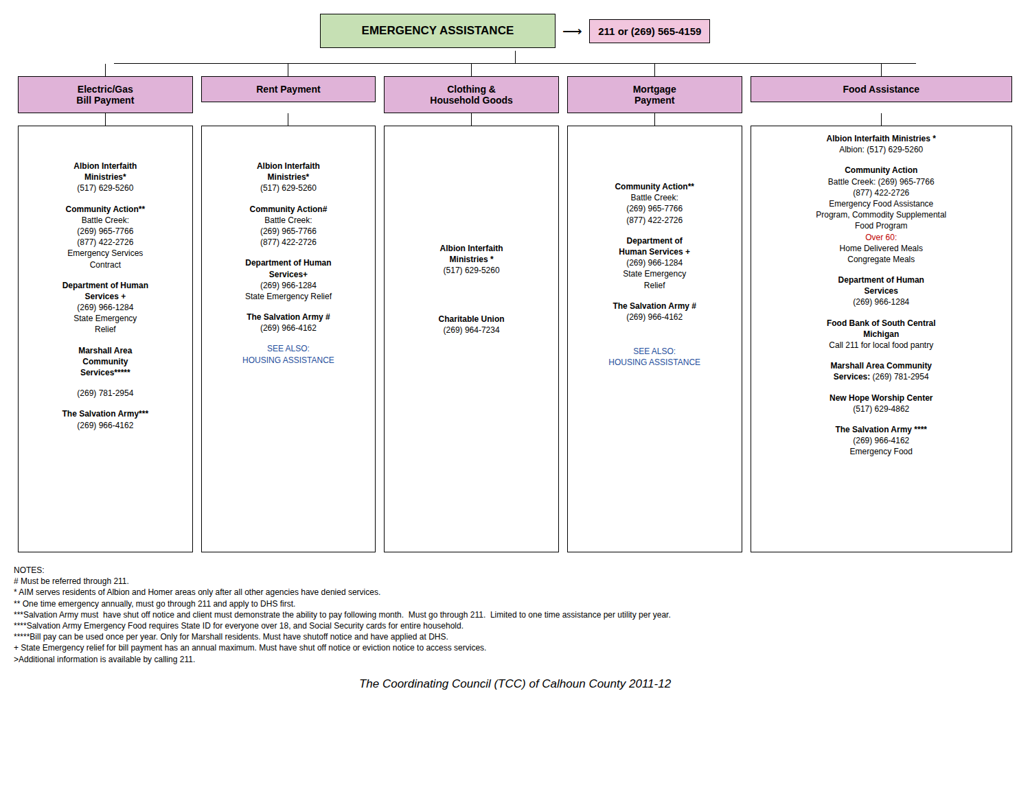EMERGENCY ASSISTANCE
⟶
211 or (269) 565-4159
| Electric/Gas Bill Payment | Rent Payment | Clothing & Household Goods | Mortgage Payment | Food Assistance |
| Albion Interfaith Ministries* (517) 629-5260 Community Action** Battle Creek: (269) 965-7766 (877) 422-2726 Emergency Services Contract Department of Human Services + (269) 966-1284 State Emergency Relief Marshall Area Community Services***** (269) 781-2954 The Salvation Army*** (269) 966-4162 | Albion Interfaith Ministries* (517) 629-5260 Community Action# Battle Creek: (269) 965-7766 (877) 422-2726 Department of Human Services+ (269) 966-1284 State Emergency Relief The Salvation Army # (269) 966-4162 SEE ALSO: HOUSING ASSISTANCE | Albion Interfaith Ministries * (517) 629-5260 Charitable Union (269) 964-7234 | Community Action** Battle Creek: (269) 965-7766 (877) 422-2726 Department of Human Services + (269) 966-1284 State Emergency Relief The Salvation Army # (269) 966-4162 SEE ALSO: HOUSING ASSISTANCE | Albion Interfaith Ministries * Albion: (517) 629-5260 Community Action Battle Creek: (269) 965-7766 (877) 422-2726 Emergency Food Assistance Program, Commodity Supplemental Food Program Over 60: Home Delivered Meals Congregate Meals Department of Human Services (269) 966-1284 Food Bank of South Central Michigan Call 211 for local food pantry Marshall Area Community Services: (269) 781-2954 New Hope Worship Center (517) 629-4862 The Salvation Army **** (269) 966-4162 Emergency Food |
NOTES:
# Must be referred through 211.
* AIM serves residents of Albion and Homer areas only after all other agencies have denied services.
** One time emergency annually, must go through 211 and apply to DHS first.
***Salvation Army must have shut off notice and client must demonstrate the ability to pay following month. Must go through 211. Limited to one time assistance per utility per year.
****Salvation Army Emergency Food requires State ID for everyone over 18, and Social Security cards for entire household.
*****Bill pay can be used once per year. Only for Marshall residents. Must have shutoff notice and have applied at DHS.
+ State Emergency relief for bill payment has an annual maximum. Must have shut off notice or eviction notice to access services.
>Additional information is available by calling 211.
The Coordinating Council (TCC) of Calhoun County 2011-12